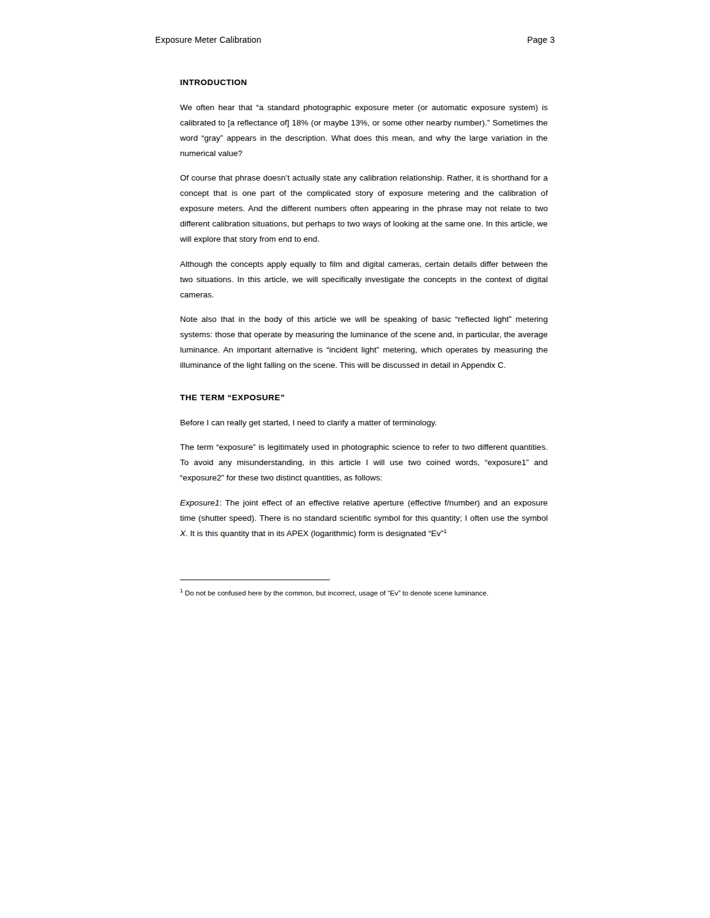Exposure Meter Calibration Page 3
INTRODUCTION
We often hear that “a standard photographic exposure meter (or automatic exposure system) is calibrated to [a reflectance of] 18% (or maybe 13%, or some other nearby number).” Sometimes the word “gray” appears in the description. What does this mean, and why the large variation in the numerical value?
Of course that phrase doesn’t actually state any calibration relationship. Rather, it is shorthand for a concept that is one part of the complicated story of exposure metering and the calibration of exposure meters. And the different numbers often appearing in the phrase may not relate to two different calibration situations, but perhaps to two ways of looking at the same one. In this article, we will explore that story from end to end.
Although the concepts apply equally to film and digital cameras, certain details differ between the two situations. In this article, we will specifically investigate the concepts in the context of digital cameras.
Note also that in the body of this article we will be speaking of basic “reflected light” metering systems: those that operate by measuring the luminance of the scene and, in particular, the average luminance. An important alternative is “incident light” metering, which operates by measuring the illuminance of the light falling on the scene. This will be discussed in detail in Appendix C.
THE TERM “EXPOSURE”
Before I can really get started, I need to clarify a matter of terminology.
The term “exposure” is legitimately used in photographic science to refer to two different quantities. To avoid any misunderstanding, in this article I will use two coined words, “exposure1” and “exposure2” for these two distinct quantities, as follows:
Exposure1: The joint effect of an effective relative aperture (effective f/number) and an exposure time (shutter speed). There is no standard scientific symbol for this quantity; I often use the symbol X. It is this quantity that in its APEX (logarithmic) form is designated “Ev”1
1 Do not be confused here by the common, but incorrect, usage of “Ev” to denote scene luminance.